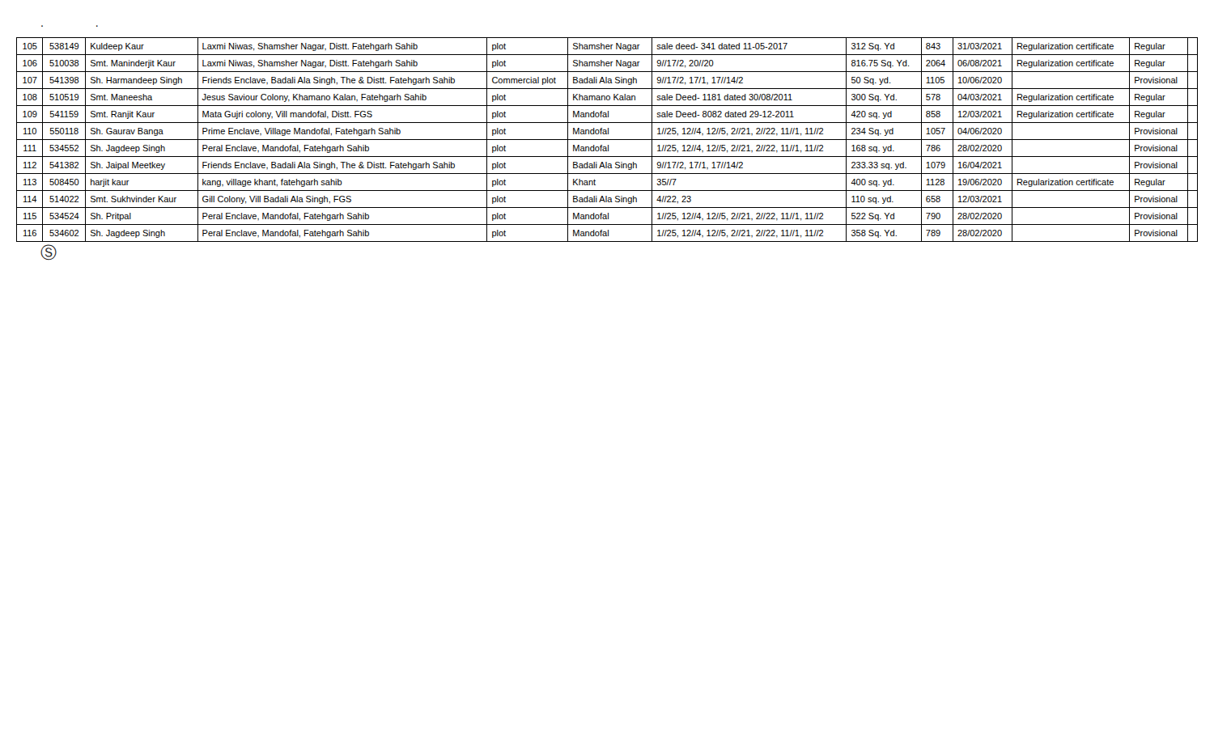. .
| 105 | 538149 | Kuldeep Kaur | Laxmi Niwas, Shamsher Nagar, Distt. Fatehgarh Sahib | plot | Shamsher Nagar | sale deed- 341 dated 11-05-2017 | 312 Sq. Yd | 843 | 31/03/2021 | Regularization certificate | Regular | |
| 106 | 510038 | Smt. Maninderjit Kaur | Laxmi Niwas, Shamsher Nagar, Distt. Fatehgarh Sahib | plot | Shamsher Nagar | 9//17/2, 20//20 | 816.75 Sq. Yd. | 2064 | 06/08/2021 | Regularization certificate | Regular | |
| 107 | 541398 | Sh. Harmandeep Singh | Friends Enclave, Badali Ala Singh, The & Distt. Fatehgarh Sahib | Commercial plot | Badali Ala Singh | 9//17/2, 17/1, 17//14/2 | 50 Sq. yd. | 1105 | 10/06/2020 | | Provisional | |
| 108 | 510519 | Smt. Maneesha | Jesus Saviour Colony, Khamano Kalan, Fatehgarh Sahib | plot | Khamano Kalan | sale Deed- 1181 dated 30/08/2011 | 300 Sq. Yd. | 578 | 04/03/2021 | Regularization certificate | Regular | |
| 109 | 541159 | Smt. Ranjit Kaur | Mata Gujri colony, Vill mandofal, Distt. FGS | plot | Mandofal | sale Deed- 8082 dated 29-12-2011 | 420 sq. yd | 858 | 12/03/2021 | Regularization certificate | Regular | |
| 110 | 550118 | Sh. Gaurav Banga | Prime Enclave, Village Mandofal, Fatehgarh Sahib | plot | Mandofal | 1//25, 12//4, 12//5, 2//21, 2//22, 11//1, 11//2 | 234 Sq. yd | 1057 | 04/06/2020 | | Provisional | |
| 111 | 534552 | Sh. Jagdeep Singh | Peral Enclave, Mandofal, Fatehgarh Sahib | plot | Mandofal | 1//25, 12//4, 12//5, 2//21, 2//22, 11//1, 11//2 | 168 sq. yd. | 786 | 28/02/2020 | | Provisional | |
| 112 | 541382 | Sh. Jaipal Meetkey | Friends Enclave, Badali Ala Singh, The & Distt. Fatehgarh Sahib | plot | Badali Ala Singh | 9//17/2, 17/1, 17//14/2 | 233.33 sq. yd. | 1079 | 16/04/2021 | | Provisional | |
| 113 | 508450 | harjit kaur | kang, village khant, fatehgarh sahib | plot | Khant | 35//7 | 400 sq. yd. | 1128 | 19/06/2020 | Regularization certificate | Regular | |
| 114 | 514022 | Smt. Sukhvinder Kaur | Gill Colony, Vill Badali Ala Singh, FGS | plot | Badali Ala Singh | 4//22, 23 | 110 sq. yd. | 658 | 12/03/2021 | | Provisional | |
| 115 | 534524 | Sh. Pritpal | Peral Enclave, Mandofal, Fatehgarh Sahib | plot | Mandofal | 1//25, 12//4, 12//5, 2//21, 2//22, 11//1, 11//2 | 522 Sq. Yd | 790 | 28/02/2020 | | Provisional | |
| 116 | 534602 | Sh. Jagdeep Singh | Peral Enclave, Mandofal, Fatehgarh Sahib | plot | Mandofal | 1//25, 12//4, 12//5, 2//21, 2//22, 11//1, 11//2 | 358 Sq. Yd. | 789 | 28/02/2020 | | Provisional | |
Ⓢ